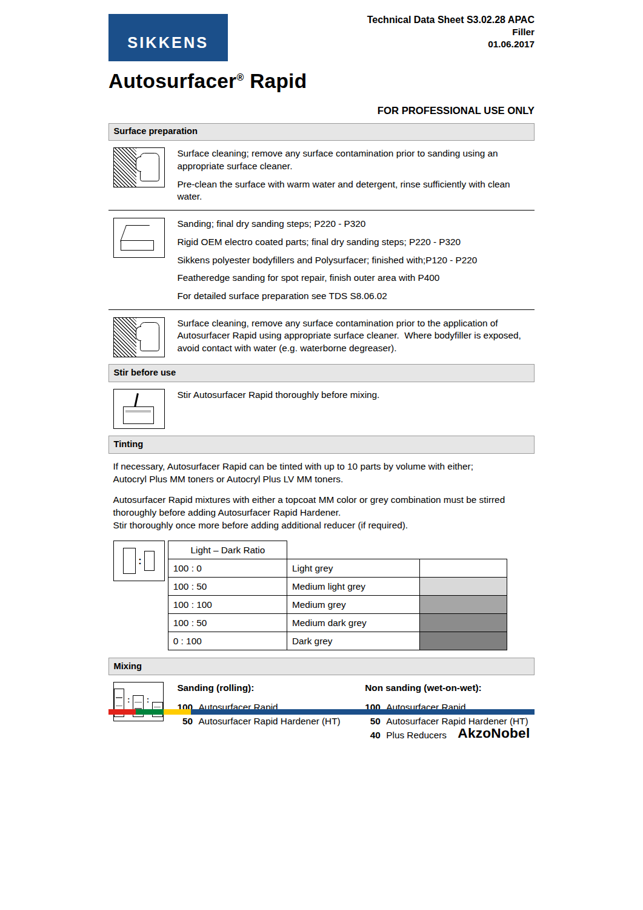SIKKENS
Technical Data Sheet S3.02.28 APAC
Filler
01.06.2017
Autosurfacer® Rapid
FOR PROFESSIONAL USE ONLY
Surface preparation
Surface cleaning; remove any surface contamination prior to sanding using an appropriate surface cleaner.
Pre-clean the surface with warm water and detergent, rinse sufficiently with clean water.
Sanding; final dry sanding steps; P220 - P320
Rigid OEM electro coated parts; final dry sanding steps; P220 - P320
Sikkens polyester bodyfillers and Polysurfacer; finished with;P120 - P220
Featheredge sanding for spot repair, finish outer area with P400
For detailed surface preparation see TDS S8.06.02
Surface cleaning, remove any surface contamination prior to the application of Autosurfacer Rapid using appropriate surface cleaner. Where bodyfiller is exposed, avoid contact with water (e.g. waterborne degreaser).
Stir before use
Stir Autosurfacer Rapid thoroughly before mixing.
Tinting
If necessary, Autosurfacer Rapid can be tinted with up to 10 parts by volume with either;
Autocryl Plus MM toners or Autocryl Plus LV MM toners.
Autosurfacer Rapid mixtures with either a topcoat MM color or grey combination must be stirred thoroughly before adding Autosurfacer Rapid Hardener.
Stir thoroughly once more before adding additional reducer (if required).
:
| Light – Dark Ratio | | |
| 100 : 0 | Light grey | |
| 100 : 50 | Medium light grey | |
| 100 : 100 | Medium grey | |
| 100 : 50 | Medium dark grey | |
| 0 : 100 | Dark grey | |
Mixing
:
:
Sanding (rolling):
| 100 | Autosurfacer Rapid |
| 50 | Autosurfacer Rapid Hardener (HT) |
Non sanding (wet-on-wet):
| 100 | Autosurfacer Rapid |
| 50 | Autosurfacer Rapid Hardener (HT) |
| 40 | Plus Reducers |
AkzoNobel